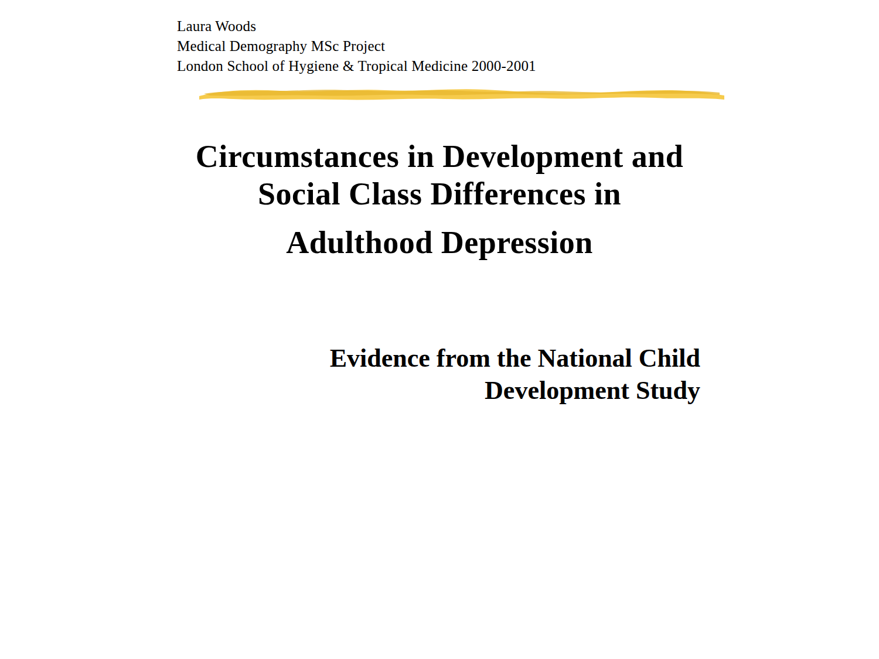Laura Woods
Medical Demography MSc Project
London School of Hygiene & Tropical Medicine 2000-2001
Circumstances in Development and Social Class Differences in Adulthood Depression
Evidence from the National Child Development Study